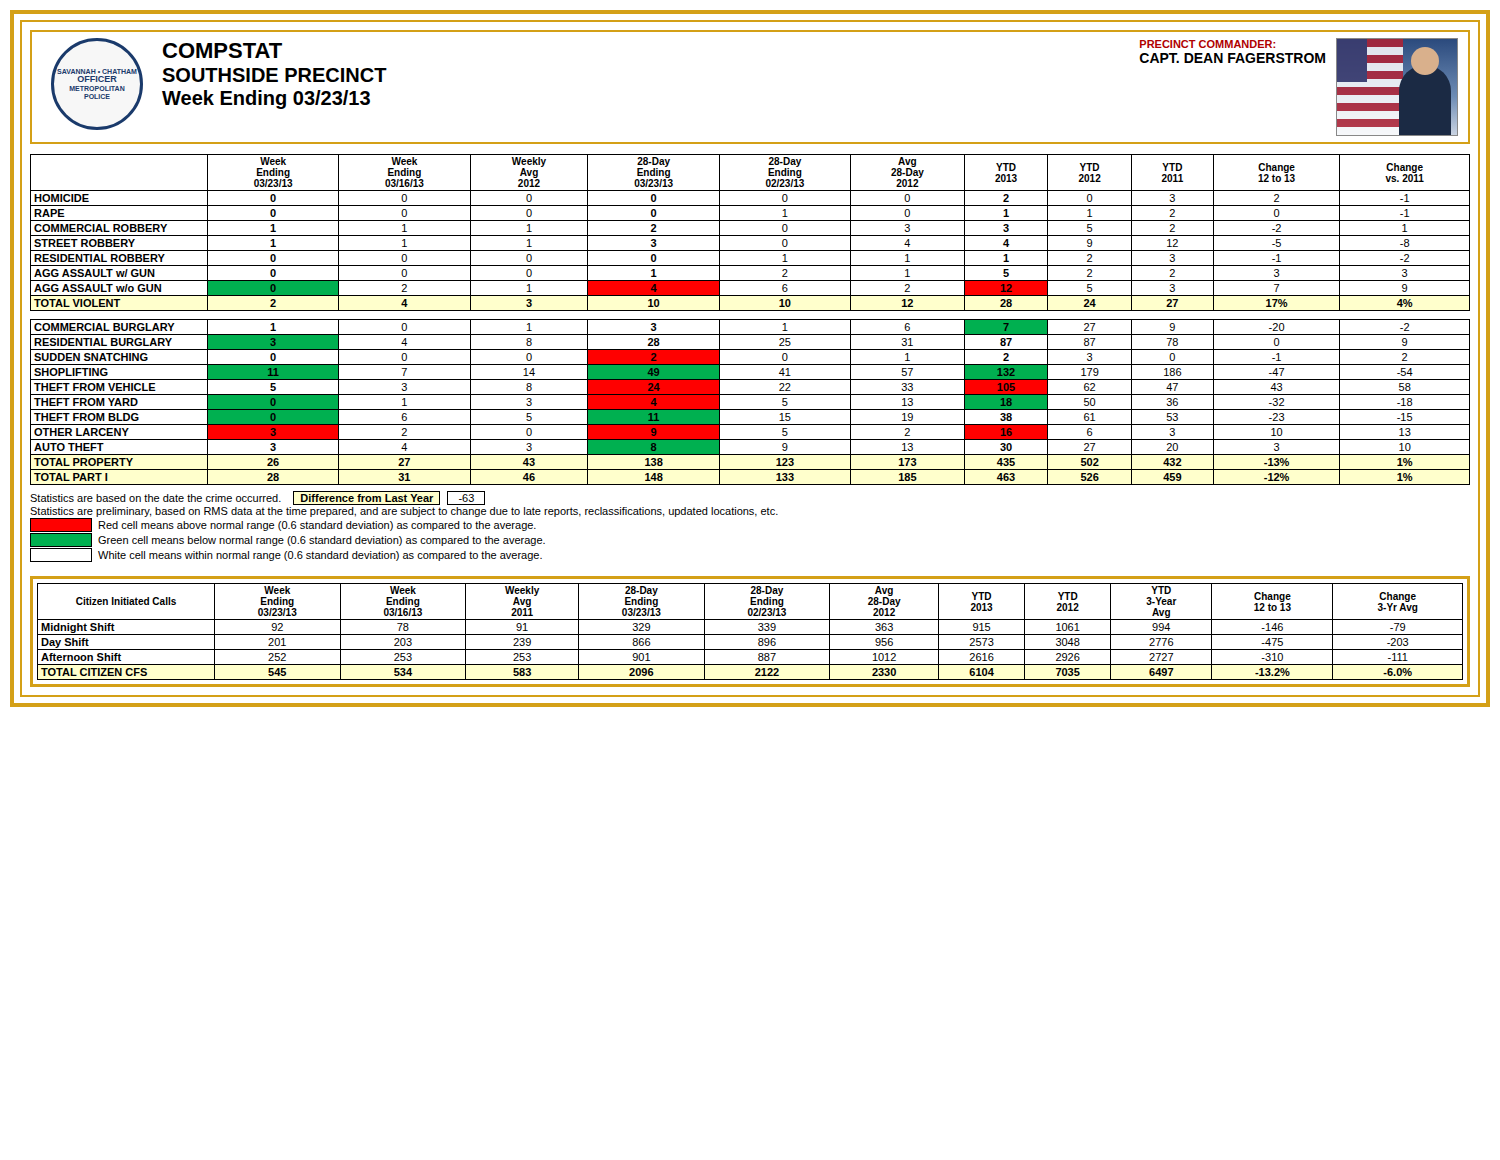SAVANNAH • CHATHAM
OFFICER
METROPOLITAN
POLICE
COMPSTAT
SOUTHSIDE PRECINCT
Week Ending 03/23/13
PRECINCT COMMANDER:
CAPT. DEAN FAGERSTROM
| | Week Ending 03/23/13 | Week Ending 03/16/13 | Weekly Avg 2012 | 28-Day Ending 03/23/13 | 28-Day Ending 02/23/13 | Avg 28-Day 2012 | YTD 2013 | YTD 2012 | YTD 2011 | Change 12 to 13 | Change vs. 2011 |
| --- | --- | --- | --- | --- | --- | --- | --- | --- | --- | --- | --- |
| HOMICIDE | 0 | 0 | 0 | 0 | 0 | 0 | 2 | 0 | 3 | 2 | -1 |
| RAPE | 0 | 0 | 0 | 0 | 1 | 0 | 1 | 1 | 2 | 0 | -1 |
| COMMERCIAL ROBBERY | 1 | 1 | 1 | 2 | 0 | 3 | 3 | 5 | 2 | -2 | 1 |
| STREET ROBBERY | 1 | 1 | 1 | 3 | 0 | 4 | 4 | 9 | 12 | -5 | -8 |
| RESIDENTIAL ROBBERY | 0 | 0 | 0 | 0 | 1 | 1 | 1 | 2 | 3 | -1 | -2 |
| AGG ASSAULT w/ GUN | 0 | 0 | 0 | 1 | 2 | 1 | 5 | 2 | 2 | 3 | 3 |
| AGG ASSAULT w/o GUN | 0 | 2 | 1 | 4 | 6 | 2 | 12 | 5 | 3 | 7 | 9 |
| TOTAL VIOLENT | 2 | 4 | 3 | 10 | 10 | 12 | 28 | 24 | 27 | 17% | 4% |
| COMMERCIAL BURGLARY | 1 | 0 | 1 | 3 | 1 | 6 | 7 | 27 | 9 | -20 | -2 |
| RESIDENTIAL BURGLARY | 3 | 4 | 8 | 28 | 25 | 31 | 87 | 87 | 78 | 0 | 9 |
| SUDDEN SNATCHING | 0 | 0 | 0 | 2 | 0 | 1 | 2 | 3 | 0 | -1 | 2 |
| SHOPLIFTING | 11 | 7 | 14 | 49 | 41 | 57 | 132 | 179 | 186 | -47 | -54 |
| THEFT FROM VEHICLE | 5 | 3 | 8 | 24 | 22 | 33 | 105 | 62 | 47 | 43 | 58 |
| THEFT FROM YARD | 0 | 1 | 3 | 4 | 5 | 13 | 18 | 50 | 36 | -32 | -18 |
| THEFT FROM BLDG | 0 | 6 | 5 | 11 | 15 | 19 | 38 | 61 | 53 | -23 | -15 |
| OTHER LARCENY | 3 | 2 | 0 | 9 | 5 | 2 | 16 | 6 | 3 | 10 | 13 |
| AUTO THEFT | 3 | 4 | 3 | 8 | 9 | 13 | 30 | 27 | 20 | 3 | 10 |
| TOTAL PROPERTY | 26 | 27 | 43 | 138 | 123 | 173 | 435 | 502 | 432 | -13% | 1% |
| TOTAL PART I | 28 | 31 | 46 | 148 | 133 | 185 | 463 | 526 | 459 | -12% | 1% |
Statistics are based on the date the crime occurred. Difference from Last Year-63
Statistics are preliminary, based on RMS data at the time prepared, and are subject to change due to late reports, reclassifications, updated locations, etc.
Red cell means above normal range (0.6 standard deviation) as compared to the average.
Green cell means below normal range (0.6 standard deviation) as compared to the average.
White cell means within normal range (0.6 standard deviation) as compared to the average.
| Citizen Initiated Calls | Week Ending 03/23/13 | Week Ending 03/16/13 | Weekly Avg 2011 | 28-Day Ending 03/23/13 | 28-Day Ending 02/23/13 | Avg 28-Day 2012 | YTD 2013 | YTD 2012 | YTD 3-Year Avg | Change 12 to 13 | Change 3-Yr Avg |
| --- | --- | --- | --- | --- | --- | --- | --- | --- | --- | --- | --- |
| Midnight Shift | 92 | 78 | 91 | 329 | 339 | 363 | 915 | 1061 | 994 | -146 | -79 |
| Day Shift | 201 | 203 | 239 | 866 | 896 | 956 | 2573 | 3048 | 2776 | -475 | -203 |
| Afternoon Shift | 252 | 253 | 253 | 901 | 887 | 1012 | 2616 | 2926 | 2727 | -310 | -111 |
| TOTAL CITIZEN CFS | 545 | 534 | 583 | 2096 | 2122 | 2330 | 6104 | 7035 | 6497 | -13.2% | -6.0% |